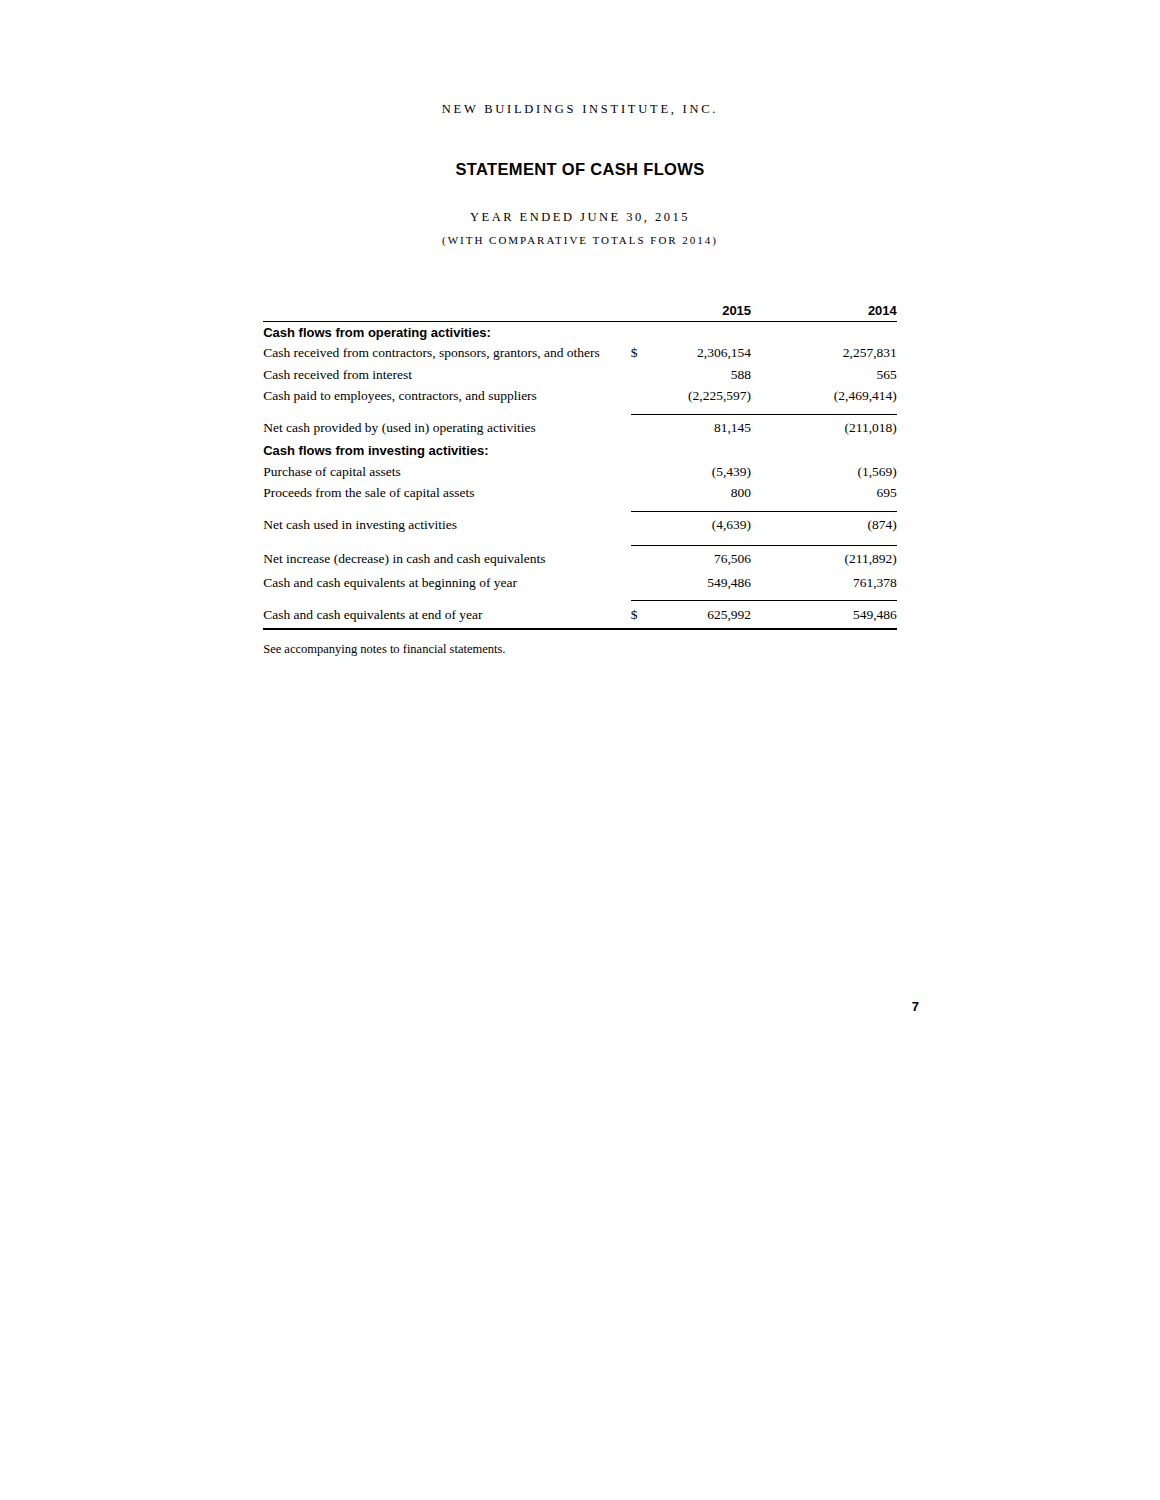NEW BUILDINGS INSTITUTE, INC.
STATEMENT OF CASH FLOWS
YEAR ENDED JUNE 30, 2015
(WITH COMPARATIVE TOTALS FOR 2014)
| | 2015 | | 2014 |
| --- | --- | --- | --- |
| Cash flows from operating activities: | | | | |
| Cash received from contractors, sponsors, grantors, and others | $ | 2,306,154 | | 2,257,831 |
| Cash received from interest | | 588 | | 565 |
| Cash paid to employees, contractors, and suppliers | | (2,225,597) | | (2,469,414) |
| Net cash provided by (used in) operating activities | | 81,145 | | (211,018) |
| Cash flows from investing activities: | | | | |
| Purchase of capital assets | | (5,439) | | (1,569) |
| Proceeds from the sale of capital assets | | 800 | | 695 |
| Net cash used in investing activities | | (4,639) | | (874) |
| Net increase (decrease) in cash and cash equivalents | | 76,506 | | (211,892) |
| Cash and cash equivalents at beginning of year | | 549,486 | | 761,378 |
| Cash and cash equivalents at end of year | $ | 625,992 | | 549,486 |
See accompanying notes to financial statements.
7